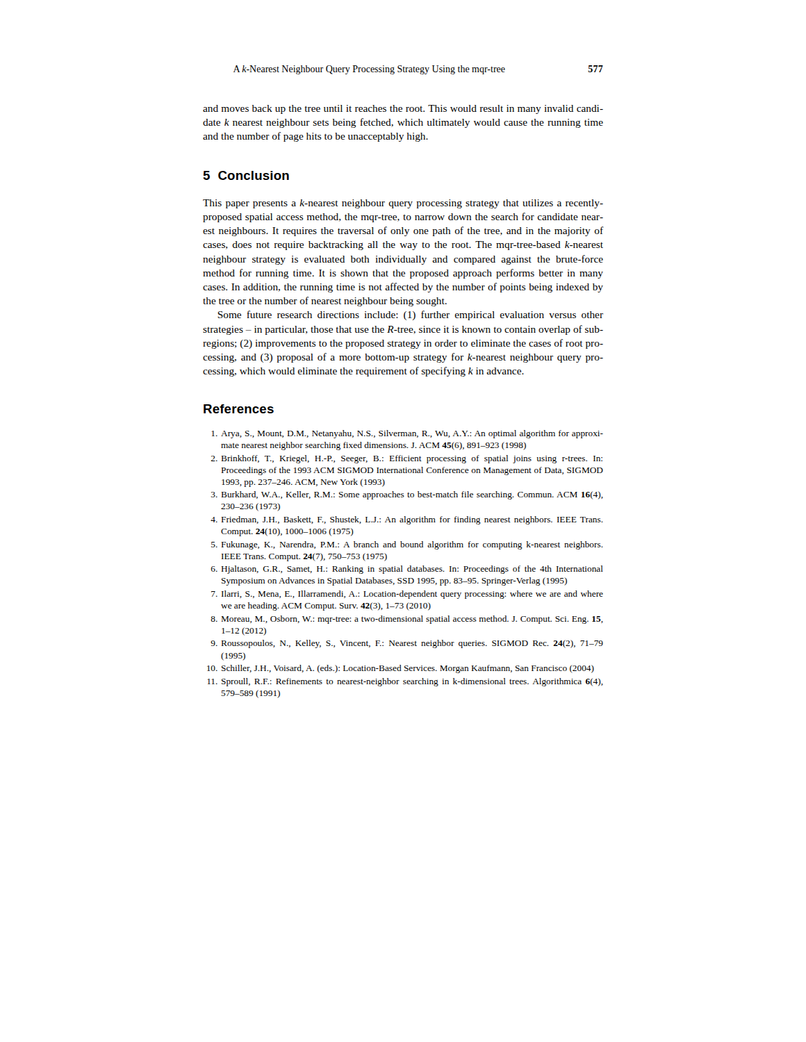577 A k-Nearest Neighbour Query Processing Strategy Using the mqr-tree
and moves back up the tree until it reaches the root. This would result in many invalid candidate k nearest neighbour sets being fetched, which ultimately would cause the running time and the number of page hits to be unacceptably high.
5 Conclusion
This paper presents a k-nearest neighbour query processing strategy that utilizes a recently-proposed spatial access method, the mqr-tree, to narrow down the search for candidate nearest neighbours. It requires the traversal of only one path of the tree, and in the majority of cases, does not require backtracking all the way to the root. The mqr-tree-based k-nearest neighbour strategy is evaluated both individually and compared against the brute-force method for running time. It is shown that the proposed approach performs better in many cases. In addition, the running time is not affected by the number of points being indexed by the tree or the number of nearest neighbour being sought.
Some future research directions include: (1) further empirical evaluation versus other strategies – in particular, those that use the R-tree, since it is known to contain overlap of subregions; (2) improvements to the proposed strategy in order to eliminate the cases of root processing, and (3) proposal of a more bottom-up strategy for k-nearest neighbour query processing, which would eliminate the requirement of specifying k in advance.
References
Arya, S., Mount, D.M., Netanyahu, N.S., Silverman, R., Wu, A.Y.: An optimal algorithm for approximate nearest neighbor searching fixed dimensions. J. ACM 45(6), 891–923 (1998)
Brinkhoff, T., Kriegel, H.-P., Seeger, B.: Efficient processing of spatial joins using r-trees. In: Proceedings of the 1993 ACM SIGMOD International Conference on Management of Data, SIGMOD 1993, pp. 237–246. ACM, New York (1993)
Burkhard, W.A., Keller, R.M.: Some approaches to best-match file searching. Commun. ACM 16(4), 230–236 (1973)
Friedman, J.H., Baskett, F., Shustek, L.J.: An algorithm for finding nearest neighbors. IEEE Trans. Comput. 24(10), 1000–1006 (1975)
Fukunage, K., Narendra, P.M.: A branch and bound algorithm for computing k-nearest neighbors. IEEE Trans. Comput. 24(7), 750–753 (1975)
Hjaltason, G.R., Samet, H.: Ranking in spatial databases. In: Proceedings of the 4th International Symposium on Advances in Spatial Databases, SSD 1995, pp. 83–95. Springer-Verlag (1995)
Ilarri, S., Mena, E., Illarramendi, A.: Location-dependent query processing: where we are and where we are heading. ACM Comput. Surv. 42(3), 1–73 (2010)
Moreau, M., Osborn, W.: mqr-tree: a two-dimensional spatial access method. J. Comput. Sci. Eng. 15, 1–12 (2012)
Roussopoulos, N., Kelley, S., Vincent, F.: Nearest neighbor queries. SIGMOD Rec. 24(2), 71–79 (1995)
Schiller, J.H., Voisard, A. (eds.): Location-Based Services. Morgan Kaufmann, San Francisco (2004)
Sproull, R.F.: Refinements to nearest-neighbor searching in k-dimensional trees. Algorithmica 6(4), 579–589 (1991)